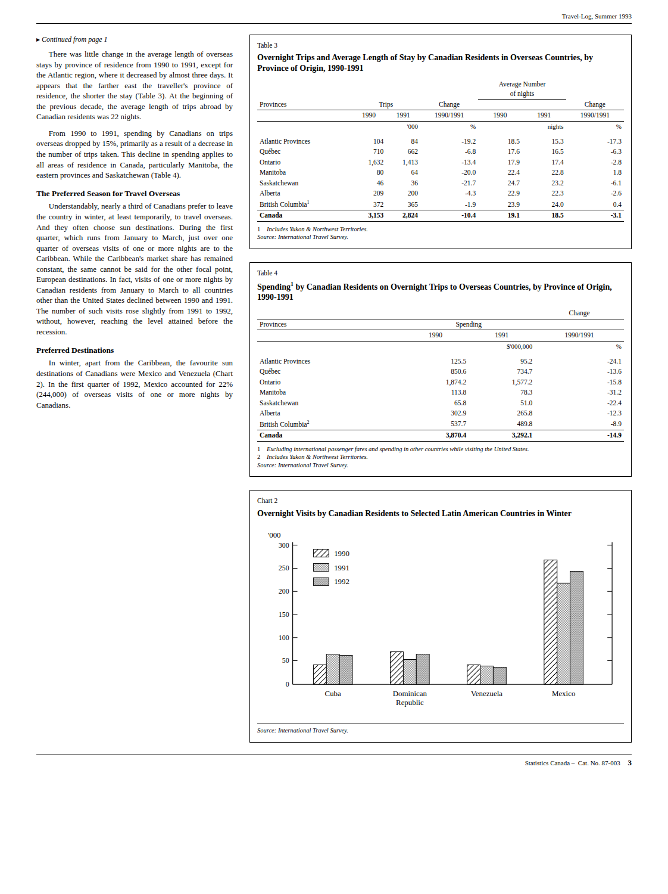Travel-Log, Summer 1993
Continued from page 1
There was little change in the average length of overseas stays by province of residence from 1990 to 1991, except for the Atlantic region, where it decreased by almost three days. It appears that the farther east the traveller's province of residence, the shorter the stay (Table 3). At the beginning of the previous decade, the average length of trips abroad by Canadian residents was 22 nights.
From 1990 to 1991, spending by Canadians on trips overseas dropped by 15%, primarily as a result of a decrease in the number of trips taken. This decline in spending applies to all areas of residence in Canada, particularly Manitoba, the eastern provinces and Saskatchewan (Table 4).
The Preferred Season for Travel Overseas
Understandably, nearly a third of Canadians prefer to leave the country in winter, at least temporarily, to travel overseas. And they often choose sun destinations. During the first quarter, which runs from January to March, just over one quarter of overseas visits of one or more nights are to the Caribbean. While the Caribbean's market share has remained constant, the same cannot be said for the other focal point, European destinations. In fact, visits of one or more nights by Canadian residents from January to March to all countries other than the United States declined between 1990 and 1991. The number of such visits rose slightly from 1991 to 1992, without, however, reaching the level attained before the recession.
Preferred Destinations
In winter, apart from the Caribbean, the favourite sun destinations of Canadians were Mexico and Venezuela (Chart 2). In the first quarter of 1992, Mexico accounted for 22% (244,000) of overseas visits of one or more nights by Canadians.
Table 3
Overnight Trips and Average Length of Stay by Canadian Residents in Overseas Countries, by Province of Origin, 1990-1991
| | | | Average Number of nights | |
| --- | --- | --- | --- | --- |
| Provinces | Trips | Change | | Change |
| | 1990 | 1991 | 1990/1991 | 1990 | 1991 | 1990/1991 |
| | '000 | % | nights | % |
| Atlantic Provinces | 104 | 84 | -19.2 | 18.5 | 15.3 | -17.3 |
| Québec | 710 | 662 | -6.8 | 17.6 | 16.5 | -6.3 |
| Ontario | 1,632 | 1,413 | -13.4 | 17.9 | 17.4 | -2.8 |
| Manitoba | 80 | 64 | -20.0 | 22.4 | 22.8 | 1.8 |
| Saskatchewan | 46 | 36 | -21.7 | 24.7 | 23.2 | -6.1 |
| Alberta | 209 | 200 | -4.3 | 22.9 | 22.3 | -2.6 |
| British Columbia 1 | 372 | 365 | -1.9 | 23.9 | 24.0 | 0.4 |
| Canada | 3,153 | 2,824 | -10.4 | 19.1 | 18.5 | -3.1 |
1 Includes Yukon & Northwest Territories.
Source: International Travel Survey.
Table 4
Spending1 by Canadian Residents on Overnight Trips to Overseas Countries, by Province of Origin, 1990-1991
| | | Change |
| --- | --- | --- |
| Provinces | Spending | |
| | 1990 | 1991 | 1990/1991 |
| | $'000,000 | % |
| Atlantic Provinces | 125.5 | 95.2 | -24.1 |
| Québec | 850.6 | 734.7 | -13.6 |
| Ontario | 1,874.2 | 1,577.2 | -15.8 |
| Manitoba | 113.8 | 78.3 | -31.2 |
| Saskatchewan | 65.8 | 51.0 | -22.4 |
| Alberta | 302.9 | 265.8 | -12.3 |
| British Columbia 2 | 537.7 | 489.8 | -8.9 |
| Canada | 3,870.4 | 3,292.1 | -14.9 |
1 Excluding international passenger fares and spending in other countries while visiting the United States.
2 Includes Yukon & Northwest Territories.
Source: International Travel Survey.
Chart 2
Overnight Visits by Canadian Residents to Selected Latin American Countries in Winter
'000 300 250 200 150 100 50 0 1990 1991 1992 Cuba Dominican Republic Venezuela Mexico
Source: International Travel Survey.
Statistics Canada – Cat. No. 87-003 3